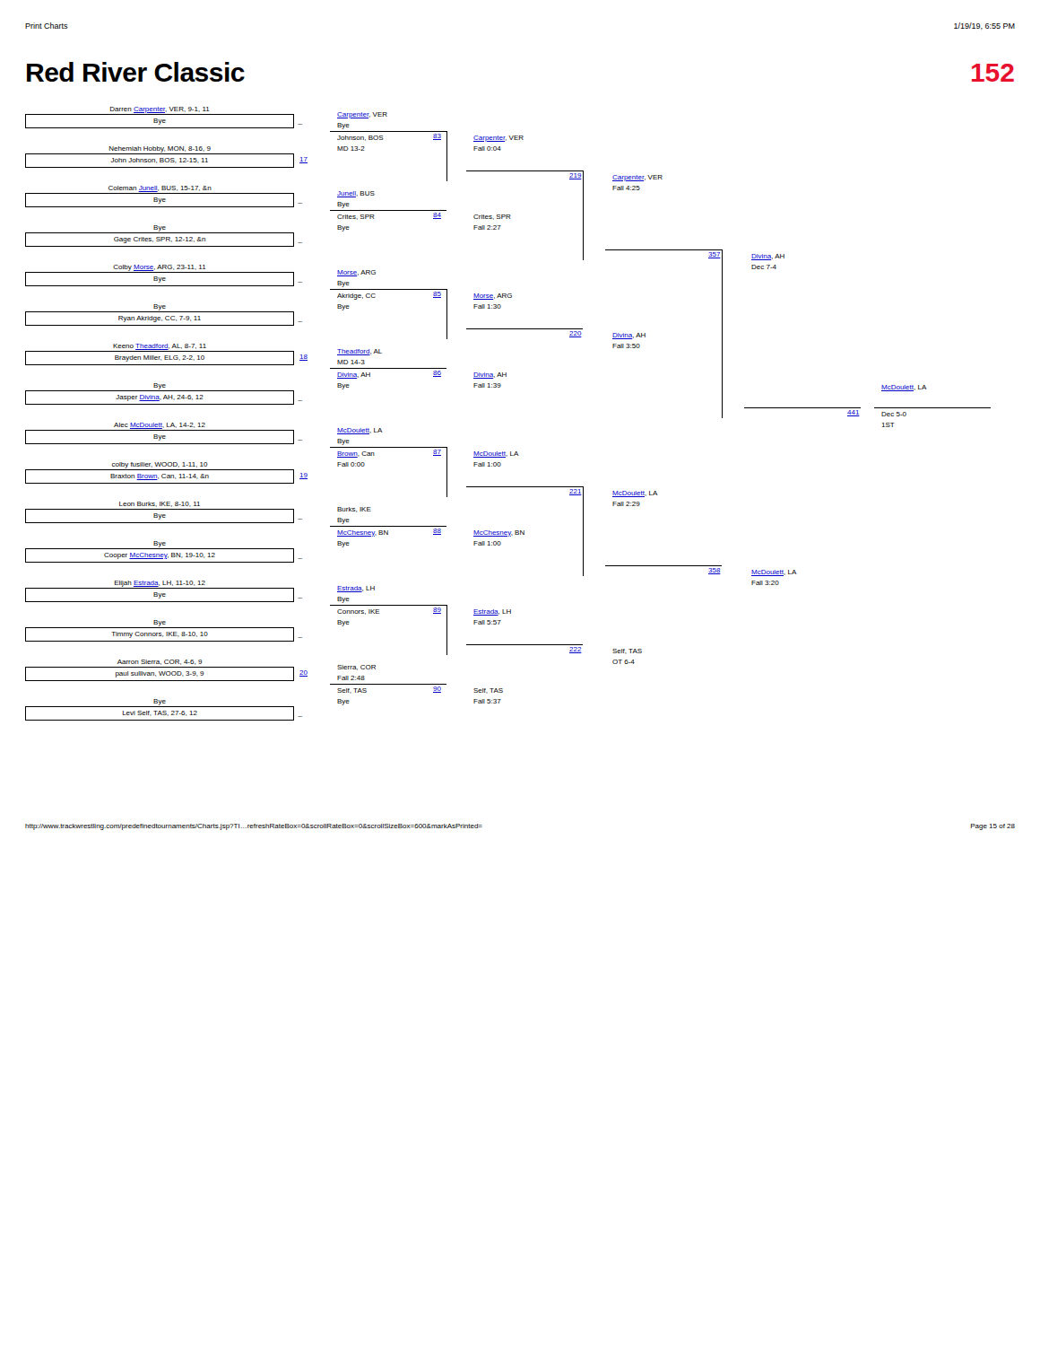Print Charts
1/19/19, 6:55 PM
Red River Classic
152
Darren Carpenter, VER, 9-1, 11
Bye
_
Nehemiah Hobby, MON, 8-16, 9
John Johnson, BOS, 12-15, 11
17
Coleman Junell, BUS, 15-17, &n
Bye
_
Bye
Gage Crites, SPR, 12-12, &n
_
Colby Morse, ARG, 23-11, 11
Bye
_
Bye
Ryan Akridge, CC, 7-9, 11
_
Keeno Theadford, AL, 8-7, 11
Brayden Miller, ELG, 2-2, 10
18
Bye
Jasper Divina, AH, 24-6, 12
_
Alec McDoulett, LA, 14-2, 12
Bye
_
colby fusilier, WOOD, 1-11, 10
Braxton Brown, Can, 11-14, &n
19
Leon Burks, IKE, 8-10, 11
Bye
_
Bye
Cooper McChesney, BN, 19-10, 12
_
Elijah Estrada, LH, 11-10, 12
Bye
_
Bye
Timmy Connors, IKE, 8-10, 10
_
Aarron Sierra, COR, 4-6, 9
paul sullivan, WOOD, 3-9, 9
20
Bye
Levi Self, TAS, 27-6, 12
_
Carpenter, VER
Bye
Johnson, BOS
MD 13-2
83
Junell, BUS
Bye
Crites, SPR
Bye
84
Morse, ARG
Bye
Akridge, CC
Bye
85
Theadford, AL
MD 14-3
Divina, AH
Bye
86
McDoulett, LA
Bye
Brown, Can
Fall 0:00
87
Burks, IKE
Bye
McChesney, BN
Bye
88
Estrada, LH
Bye
Connors, IKE
Bye
89
Sierra, COR
Fall 2:48
Self, TAS
Bye
90
Carpenter, VER
Fall 0:04
Crites, SPR
Fall 2:27
219
Morse, ARG
Fall 1:30
Divina, AH
Fall 1:39
220
McDoulett, LA
Fall 1:00
McChesney, BN
Fall 1:00
221
Estrada, LH
Fall 5:57
Self, TAS
Fall 5:37
222
Carpenter, VER
Fall 4:25
Divina, AH
Fall 3:50
357
McDoulett, LA
Fall 2:29
Self, TAS
OT 6-4
358
Divina, AH
Dec 7-4
McDoulett, LA
Fall 3:20
441
McDoulett, LA
Dec 5-0
1ST
http://www.trackwrestling.com/predefinedtournaments/Charts.jsp?TI…refreshRateBox=0&scrollRateBox=0&scrollSizeBox=600&markAsPrinted=
Page 15 of 28